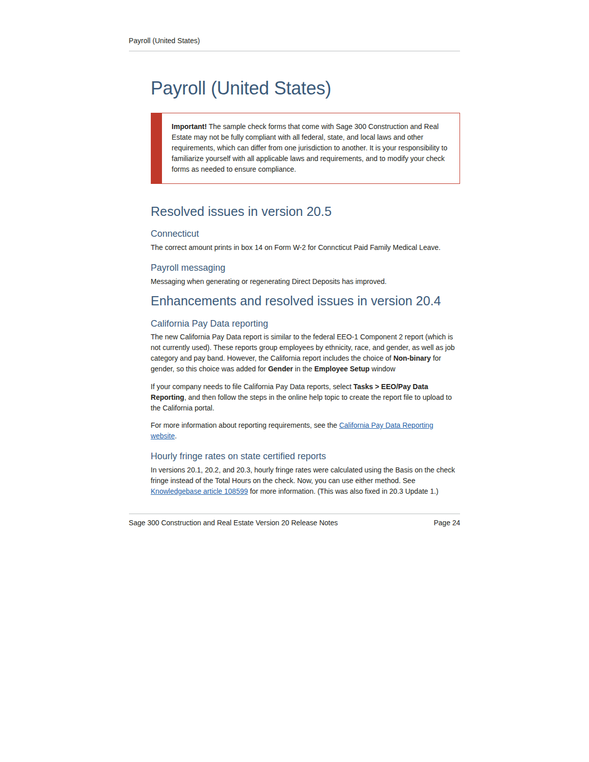Payroll (United States)
Payroll (United States)
Important! The sample check forms that come with Sage 300 Construction and Real Estate may not be fully compliant with all federal, state, and local laws and other requirements, which can differ from one jurisdiction to another. It is your responsibility to familiarize yourself with all applicable laws and requirements, and to modify your check forms as needed to ensure compliance.
Resolved issues in version 20.5
Connecticut
The correct amount prints in box 14 on Form W-2 for Conncticut Paid Family Medical Leave.
Payroll messaging
Messaging when generating or regenerating Direct Deposits has improved.
Enhancements and resolved issues in version 20.4
California Pay Data reporting
The new California Pay Data report is similar to the federal EEO-1 Component 2 report (which is not currently used). These reports group employees by ethnicity, race, and gender, as well as job category and pay band. However, the California report includes the choice of Non-binary for gender, so this choice was added for Gender in the Employee Setup window
If your company needs to file California Pay Data reports, select Tasks > EEO/Pay Data Reporting, and then follow the steps in the online help topic to create the report file to upload to the California portal.
For more information about reporting requirements, see the California Pay Data Reporting website.
Hourly fringe rates on state certified reports
In versions 20.1, 20.2, and 20.3, hourly fringe rates were calculated using the Basis on the check fringe instead of the Total Hours on the check. Now, you can use either method. See Knowledgebase article 108599 for more information. (This was also fixed in 20.3 Update 1.)
Sage 300 Construction and Real Estate Version 20 Release Notes
Page 24